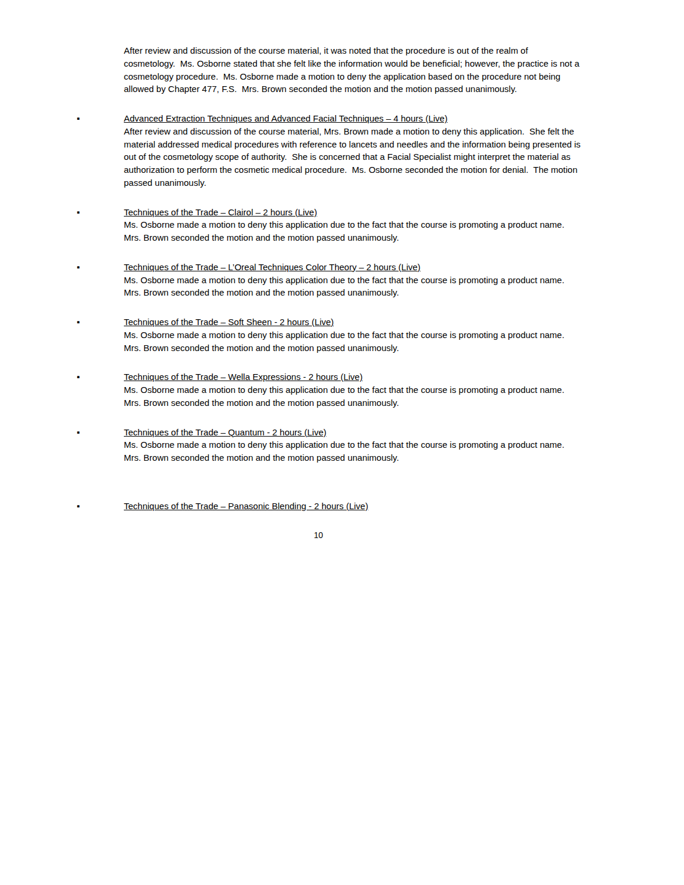After review and discussion of the course material, it was noted that the procedure is out of the realm of cosmetology. Ms. Osborne stated that she felt like the information would be beneficial; however, the practice is not a cosmetology procedure. Ms. Osborne made a motion to deny the application based on the procedure not being allowed by Chapter 477, F.S. Mrs. Brown seconded the motion and the motion passed unanimously.
Advanced Extraction Techniques and Advanced Facial Techniques – 4 hours (Live) After review and discussion of the course material, Mrs. Brown made a motion to deny this application. She felt the material addressed medical procedures with reference to lancets and needles and the information being presented is out of the cosmetology scope of authority. She is concerned that a Facial Specialist might interpret the material as authorization to perform the cosmetic medical procedure. Ms. Osborne seconded the motion for denial. The motion passed unanimously.
Techniques of the Trade – Clairol – 2 hours (Live) Ms. Osborne made a motion to deny this application due to the fact that the course is promoting a product name. Mrs. Brown seconded the motion and the motion passed unanimously.
Techniques of the Trade – L’Oreal Techniques Color Theory – 2 hours (Live) Ms. Osborne made a motion to deny this application due to the fact that the course is promoting a product name. Mrs. Brown seconded the motion and the motion passed unanimously.
Techniques of the Trade – Soft Sheen - 2 hours (Live) Ms. Osborne made a motion to deny this application due to the fact that the course is promoting a product name. Mrs. Brown seconded the motion and the motion passed unanimously.
Techniques of the Trade – Wella Expressions - 2 hours (Live) Ms. Osborne made a motion to deny this application due to the fact that the course is promoting a product name. Mrs. Brown seconded the motion and the motion passed unanimously.
Techniques of the Trade – Quantum - 2 hours (Live) Ms. Osborne made a motion to deny this application due to the fact that the course is promoting a product name. Mrs. Brown seconded the motion and the motion passed unanimously.
Techniques of the Trade – Panasonic Blending - 2 hours (Live)
10